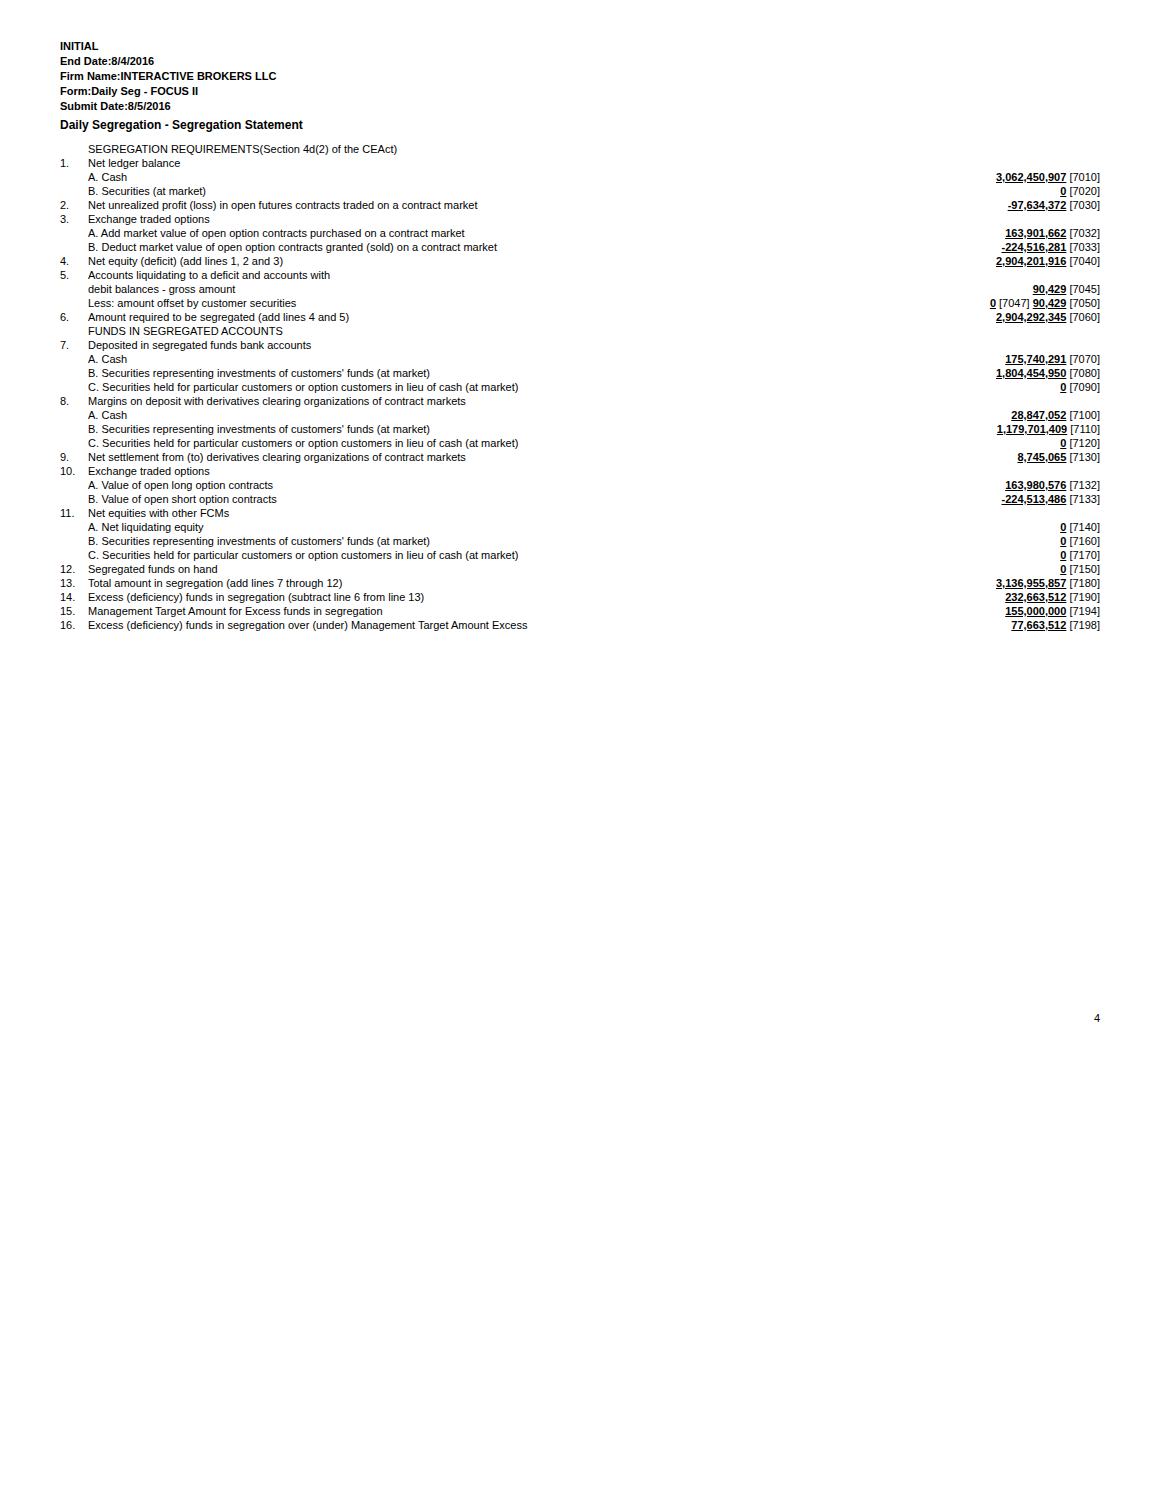INITIAL
End Date:8/4/2016
Firm Name:INTERACTIVE BROKERS LLC
Form:Daily Seg - FOCUS II
Submit Date:8/5/2016
Daily Segregation - Segregation Statement
| | SEGREGATION REQUIREMENTS(Section 4d(2) of the CEAct) | |
| 1. | Net ledger balance | |
| | A. Cash | 3,062,450,907 [7010] |
| | B. Securities (at market) | 0 [7020] |
| 2. | Net unrealized profit (loss) in open futures contracts traded on a contract market | -97,634,372 [7030] |
| 3. | Exchange traded options | |
| | A. Add market value of open option contracts purchased on a contract market | 163,901,662 [7032] |
| | B. Deduct market value of open option contracts granted (sold) on a contract market | -224,516,281 [7033] |
| 4. | Net equity (deficit) (add lines 1, 2 and 3) | 2,904,201,916 [7040] |
| 5. | Accounts liquidating to a deficit and accounts with | |
| | debit balances - gross amount | 90,429 [7045] |
| | Less: amount offset by customer securities | 0 [7047] 90,429 [7050] |
| 6. | Amount required to be segregated (add lines 4 and 5) | 2,904,292,345 [7060] |
| | FUNDS IN SEGREGATED ACCOUNTS | |
| 7. | Deposited in segregated funds bank accounts | |
| | A. Cash | 175,740,291 [7070] |
| | B. Securities representing investments of customers' funds (at market) | 1,804,454,950 [7080] |
| | C. Securities held for particular customers or option customers in lieu of cash (at market) | 0 [7090] |
| 8. | Margins on deposit with derivatives clearing organizations of contract markets | |
| | A. Cash | 28,847,052 [7100] |
| | B. Securities representing investments of customers' funds (at market) | 1,179,701,409 [7110] |
| | C. Securities held for particular customers or option customers in lieu of cash (at market) | 0 [7120] |
| 9. | Net settlement from (to) derivatives clearing organizations of contract markets | 8,745,065 [7130] |
| 10. | Exchange traded options | |
| | A. Value of open long option contracts | 163,980,576 [7132] |
| | B. Value of open short option contracts | -224,513,486 [7133] |
| 11. | Net equities with other FCMs | |
| | A. Net liquidating equity | 0 [7140] |
| | B. Securities representing investments of customers' funds (at market) | 0 [7160] |
| | C. Securities held for particular customers or option customers in lieu of cash (at market) | 0 [7170] |
| 12. | Segregated funds on hand | 0 [7150] |
| 13. | Total amount in segregation (add lines 7 through 12) | 3,136,955,857 [7180] |
| 14. | Excess (deficiency) funds in segregation (subtract line 6 from line 13) | 232,663,512 [7190] |
| 15. | Management Target Amount for Excess funds in segregation | 155,000,000 [7194] |
| 16. | Excess (deficiency) funds in segregation over (under) Management Target Amount Excess | 77,663,512 [7198] |
4